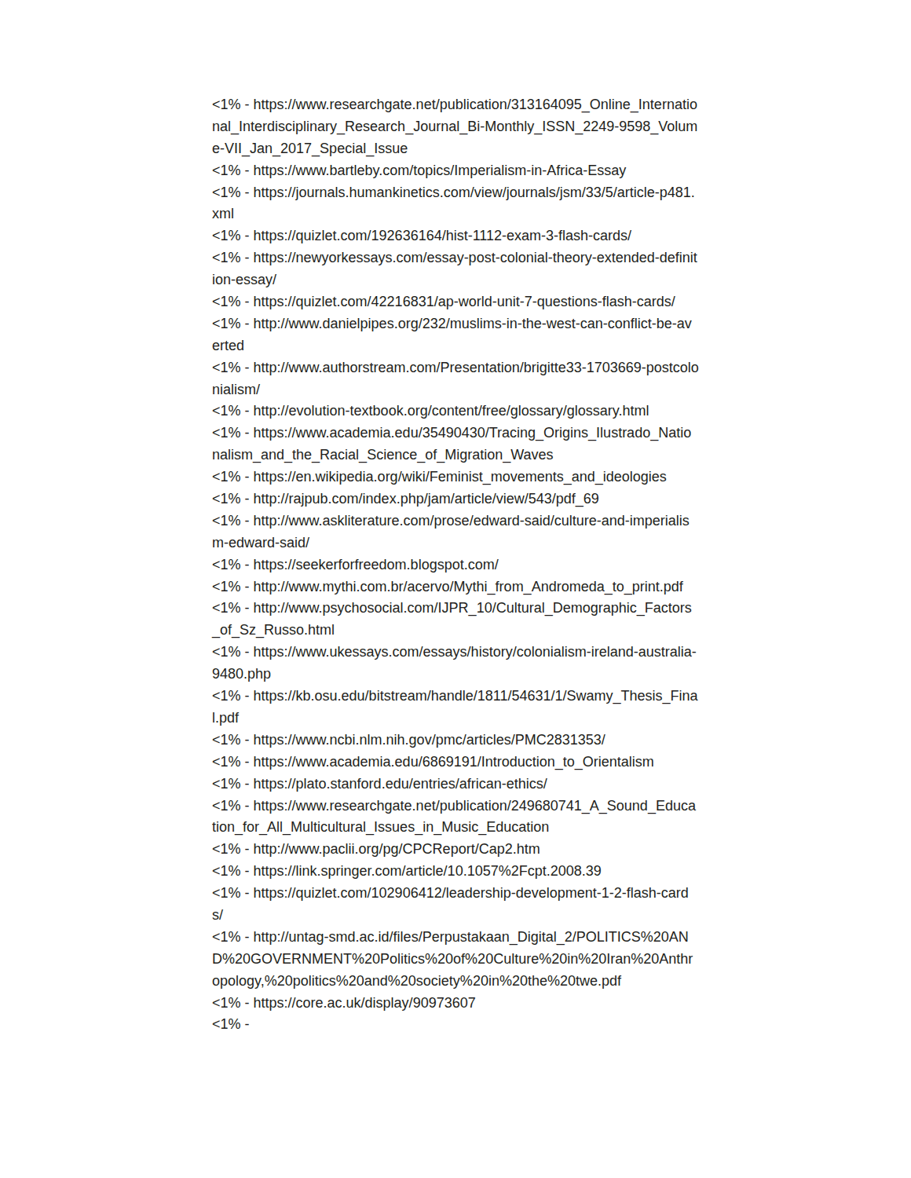<1% - https://www.researchgate.net/publication/313164095_Online_International_Interdisciplinary_Research_Journal_Bi-Monthly_ISSN_2249-9598_Volume-VII_Jan_2017_Special_Issue
<1% - https://www.bartleby.com/topics/Imperialism-in-Africa-Essay
<1% - https://journals.humankinetics.com/view/journals/jsm/33/5/article-p481.xml
<1% - https://quizlet.com/192636164/hist-1112-exam-3-flash-cards/
<1% - https://newyorkessays.com/essay-post-colonial-theory-extended-definition-essay/
<1% - https://quizlet.com/42216831/ap-world-unit-7-questions-flash-cards/
<1% - http://www.danielpipes.org/232/muslims-in-the-west-can-conflict-be-averted
<1% - http://www.authorstream.com/Presentation/brigitte33-1703669-postcolonialism/
<1% - http://evolution-textbook.org/content/free/glossary/glossary.html
<1% - https://www.academia.edu/35490430/Tracing_Origins_Ilustrado_Nationalism_and_the_Racial_Science_of_Migration_Waves
<1% - https://en.wikipedia.org/wiki/Feminist_movements_and_ideologies
<1% - http://rajpub.com/index.php/jam/article/view/543/pdf_69
<1% - http://www.askliterature.com/prose/edward-said/culture-and-imperialism-edward-said/
<1% - https://seekerforfreedom.blogspot.com/
<1% - http://www.mythi.com.br/acervo/Mythi_from_Andromeda_to_print.pdf
<1% - http://www.psychosocial.com/IJPR_10/Cultural_Demographic_Factors_of_Sz_Russo.html
<1% - https://www.ukessays.com/essays/history/colonialism-ireland-australia-9480.php
<1% - https://kb.osu.edu/bitstream/handle/1811/54631/1/Swamy_Thesis_Final.pdf
<1% - https://www.ncbi.nlm.nih.gov/pmc/articles/PMC2831353/
<1% - https://www.academia.edu/6869191/Introduction_to_Orientalism
<1% - https://plato.stanford.edu/entries/african-ethics/
<1% - https://www.researchgate.net/publication/249680741_A_Sound_Education_for_All_Multicultural_Issues_in_Music_Education
<1% - http://www.paclii.org/pg/CPCReport/Cap2.htm
<1% - https://link.springer.com/article/10.1057%2Fcpt.2008.39
<1% - https://quizlet.com/102906412/leadership-development-1-2-flash-cards/
<1% - http://untag-smd.ac.id/files/Perpustakaan_Digital_2/POLITICS%20AND%20GOVERNMENT%20Politics%20of%20Culture%20in%20Iran%20Anthropology,%20politics%20and%20society%20in%20the%20twe.pdf
<1% - https://core.ac.uk/display/90973607
<1% -